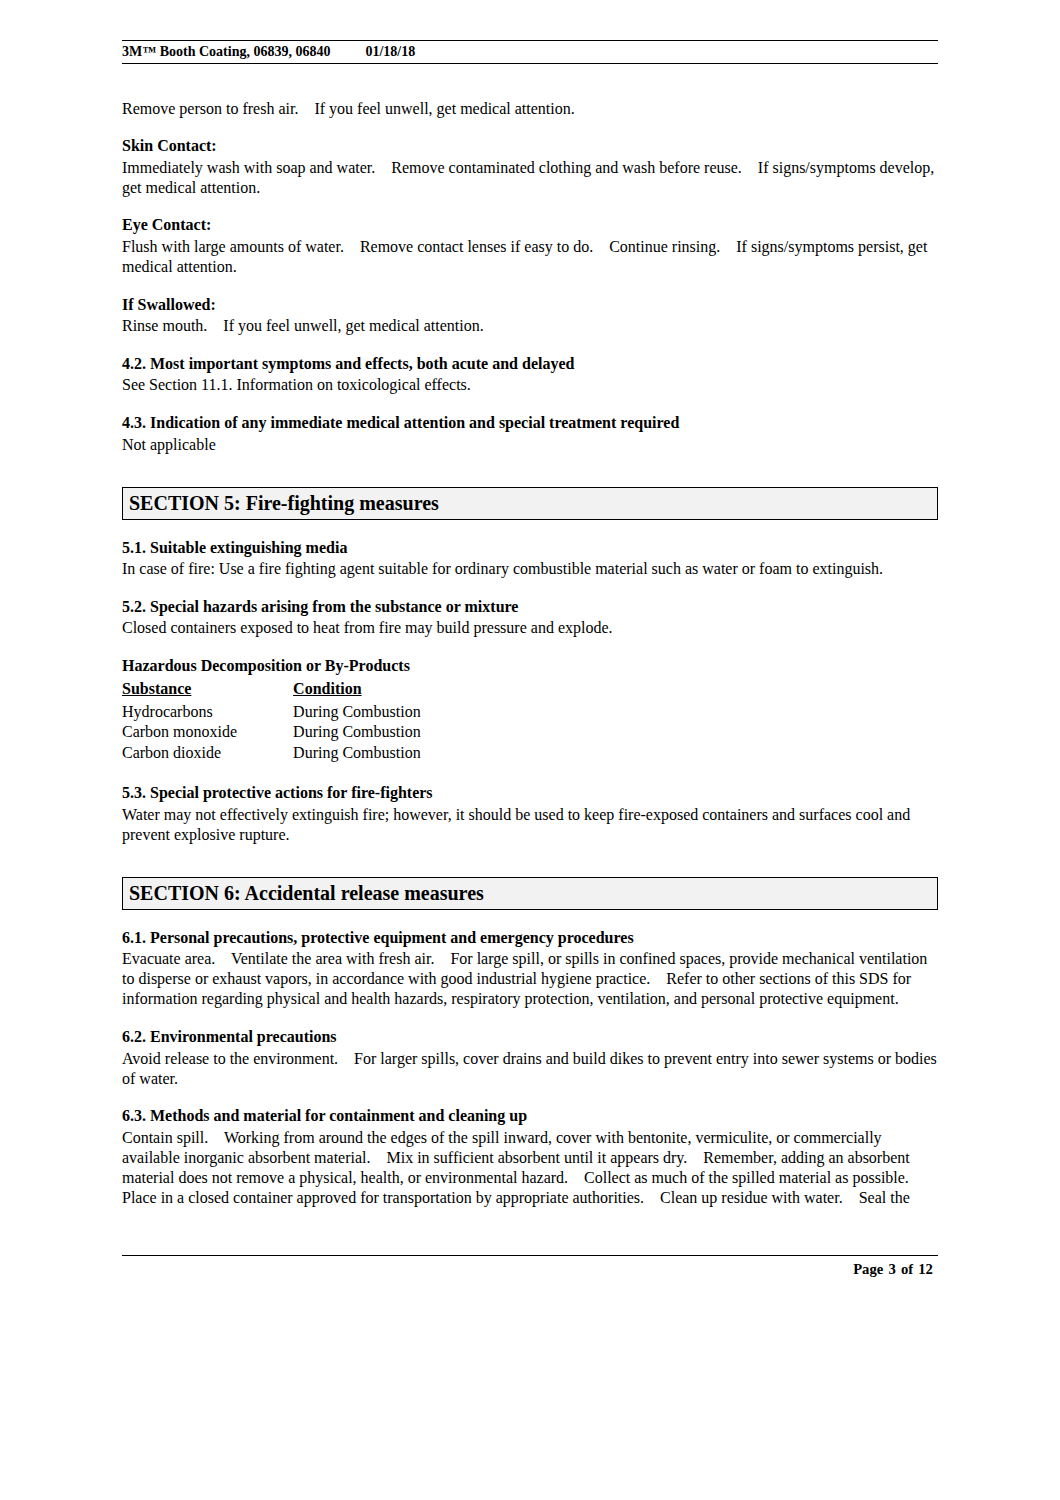3M™ Booth Coating, 06839, 06840 01/18/18
Remove person to fresh air. If you feel unwell, get medical attention.
Skin Contact:
Immediately wash with soap and water. Remove contaminated clothing and wash before reuse. If signs/symptoms develop, get medical attention.
Eye Contact:
Flush with large amounts of water. Remove contact lenses if easy to do. Continue rinsing. If signs/symptoms persist, get medical attention.
If Swallowed:
Rinse mouth. If you feel unwell, get medical attention.
4.2. Most important symptoms and effects, both acute and delayed
See Section 11.1. Information on toxicological effects.
4.3. Indication of any immediate medical attention and special treatment required
Not applicable
SECTION 5: Fire-fighting measures
5.1. Suitable extinguishing media
In case of fire: Use a fire fighting agent suitable for ordinary combustible material such as water or foam to extinguish.
5.2. Special hazards arising from the substance or mixture
Closed containers exposed to heat from fire may build pressure and explode.
Hazardous Decomposition or By-Products
| Substance | Condition |
| --- | --- |
| Hydrocarbons | During Combustion |
| Carbon monoxide | During Combustion |
| Carbon dioxide | During Combustion |
5.3. Special protective actions for fire-fighters
Water may not effectively extinguish fire; however, it should be used to keep fire-exposed containers and surfaces cool and prevent explosive rupture.
SECTION 6: Accidental release measures
6.1. Personal precautions, protective equipment and emergency procedures
Evacuate area. Ventilate the area with fresh air. For large spill, or spills in confined spaces, provide mechanical ventilation to disperse or exhaust vapors, in accordance with good industrial hygiene practice. Refer to other sections of this SDS for information regarding physical and health hazards, respiratory protection, ventilation, and personal protective equipment.
6.2. Environmental precautions
Avoid release to the environment. For larger spills, cover drains and build dikes to prevent entry into sewer systems or bodies of water.
6.3. Methods and material for containment and cleaning up
Contain spill. Working from around the edges of the spill inward, cover with bentonite, vermiculite, or commercially available inorganic absorbent material. Mix in sufficient absorbent until it appears dry. Remember, adding an absorbent material does not remove a physical, health, or environmental hazard. Collect as much of the spilled material as possible. Place in a closed container approved for transportation by appropriate authorities. Clean up residue with water. Seal the
Page3of12